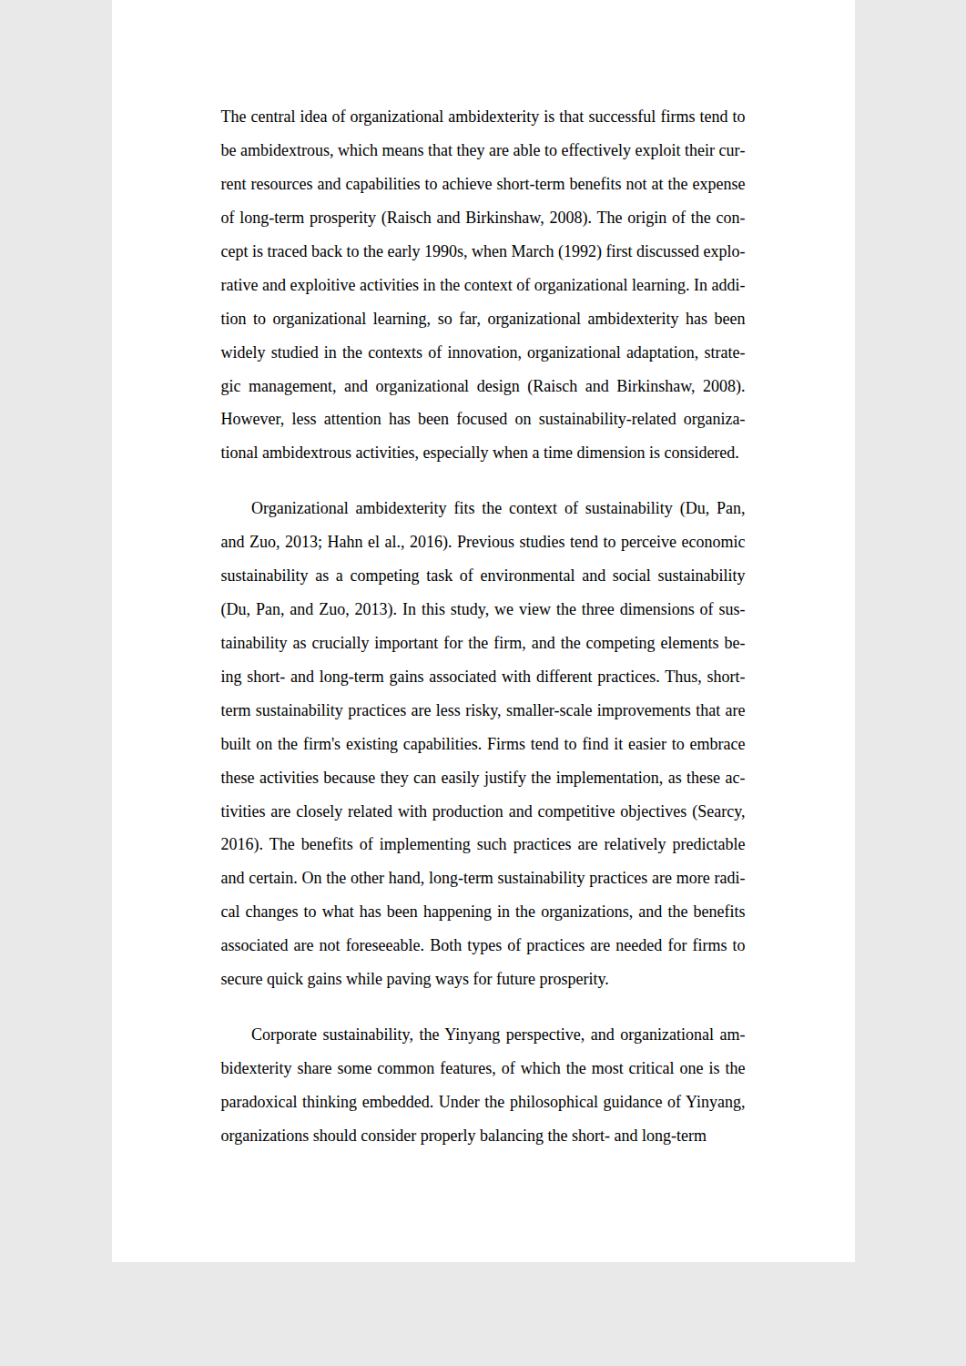The central idea of organizational ambidexterity is that successful firms tend to be ambidextrous, which means that they are able to effectively exploit their current resources and capabilities to achieve short-term benefits not at the expense of long-term prosperity (Raisch and Birkinshaw, 2008). The origin of the concept is traced back to the early 1990s, when March (1992) first discussed explorative and exploitive activities in the context of organizational learning. In addition to organizational learning, so far, organizational ambidexterity has been widely studied in the contexts of innovation, organizational adaptation, strategic management, and organizational design (Raisch and Birkinshaw, 2008). However, less attention has been focused on sustainability-related organizational ambidextrous activities, especially when a time dimension is considered.
Organizational ambidexterity fits the context of sustainability (Du, Pan, and Zuo, 2013; Hahn el al., 2016). Previous studies tend to perceive economic sustainability as a competing task of environmental and social sustainability (Du, Pan, and Zuo, 2013). In this study, we view the three dimensions of sustainability as crucially important for the firm, and the competing elements being short- and long-term gains associated with different practices. Thus, short-term sustainability practices are less risky, smaller-scale improvements that are built on the firm's existing capabilities. Firms tend to find it easier to embrace these activities because they can easily justify the implementation, as these activities are closely related with production and competitive objectives (Searcy, 2016). The benefits of implementing such practices are relatively predictable and certain. On the other hand, long-term sustainability practices are more radical changes to what has been happening in the organizations, and the benefits associated are not foreseeable. Both types of practices are needed for firms to secure quick gains while paving ways for future prosperity.
Corporate sustainability, the Yinyang perspective, and organizational ambidexterity share some common features, of which the most critical one is the paradoxical thinking embedded. Under the philosophical guidance of Yinyang, organizations should consider properly balancing the short- and long-term